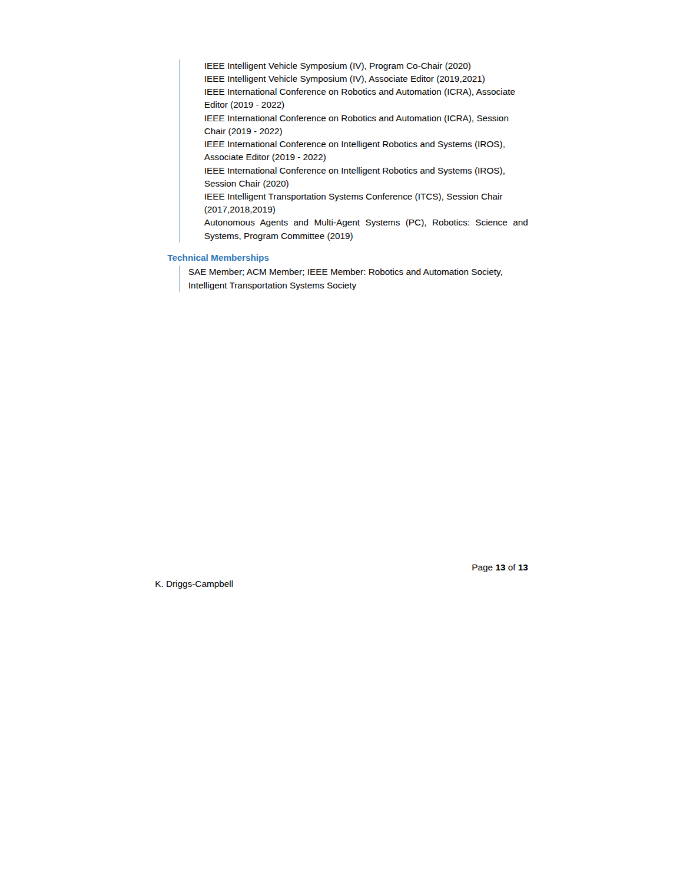IEEE Intelligent Vehicle Symposium (IV), Program Co-Chair (2020)
IEEE Intelligent Vehicle Symposium (IV), Associate Editor (2019,2021)
IEEE International Conference on Robotics and Automation (ICRA), Associate Editor (2019 - 2022)
IEEE International Conference on Robotics and Automation (ICRA), Session Chair (2019 - 2022)
IEEE International Conference on Intelligent Robotics and Systems (IROS), Associate Editor (2019 - 2022)
IEEE International Conference on Intelligent Robotics and Systems (IROS), Session Chair (2020)
IEEE Intelligent Transportation Systems Conference (ITCS), Session Chair (2017,2018,2019)
Autonomous Agents and Multi-Agent Systems (PC), Robotics: Science and Systems, Program Committee (2019)
Technical Memberships
SAE Member; ACM Member; IEEE Member: Robotics and Automation Society, Intelligent Transportation Systems Society
Page 13 of 13
K. Driggs-Campbell